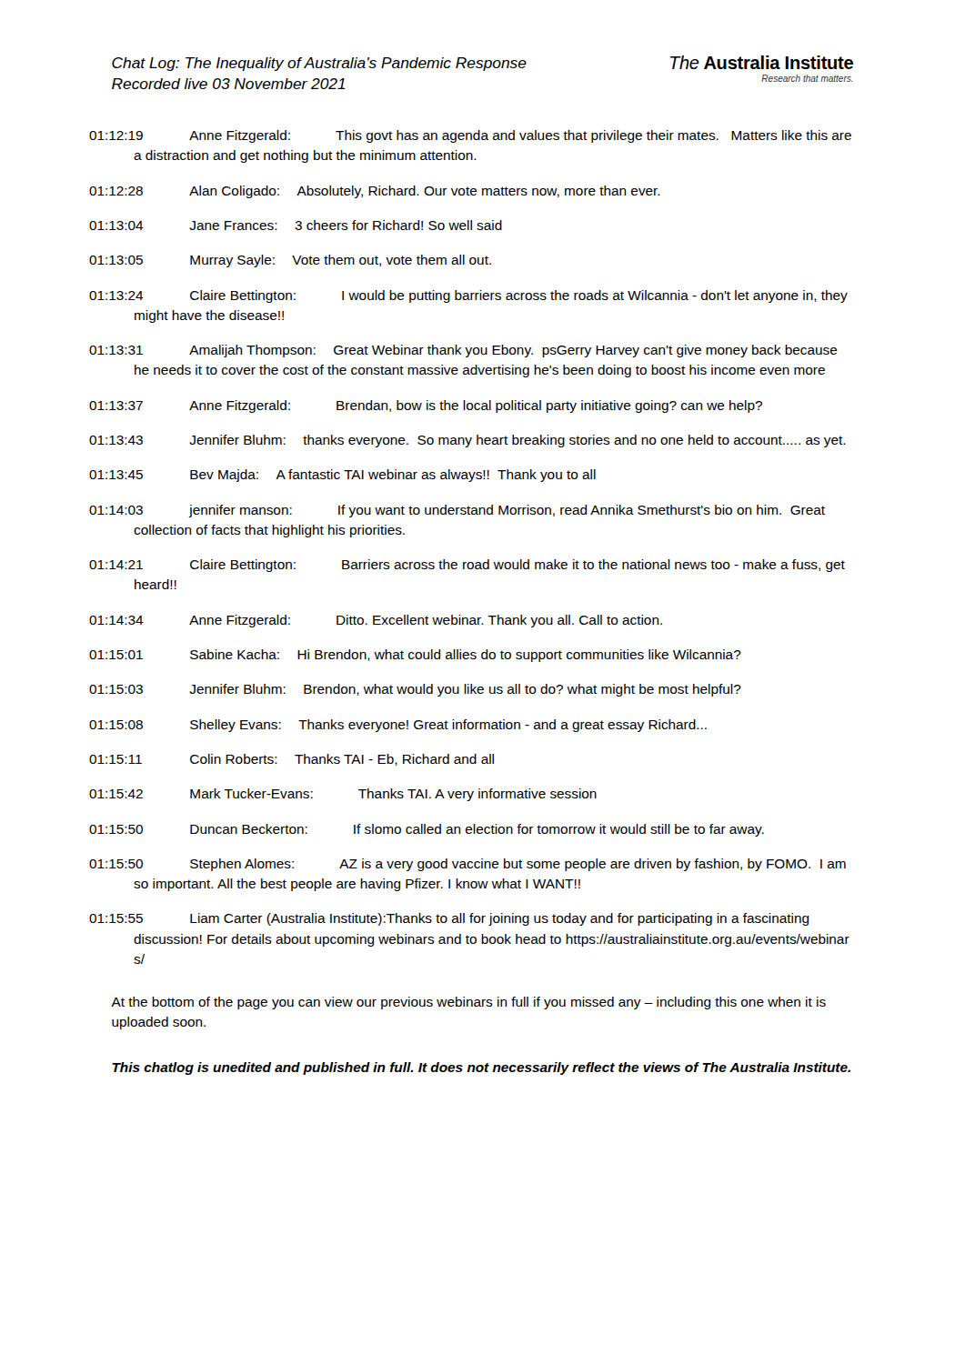Chat Log: The Inequality of Australia's Pandemic Response
Recorded live 03 November 2021
The Australia Institute
Research that matters.
01:12:19 Anne Fitzgerald: This govt has an agenda and values that privilege their mates. Matters like this are a distraction and get nothing but the minimum attention.
01:12:28 Alan Coligado: Absolutely, Richard. Our vote matters now, more than ever.
01:13:04 Jane Frances: 3 cheers for Richard! So well said
01:13:05 Murray Sayle: Vote them out, vote them all out.
01:13:24 Claire Bettington: I would be putting barriers across the roads at Wilcannia - don't let anyone in, they might have the disease!!
01:13:31 Amalijah Thompson: Great Webinar thank you Ebony. psGerry Harvey can't give money back because he needs it to cover the cost of the constant massive advertising he's been doing to boost his income even more
01:13:37 Anne Fitzgerald: Brendan, bow is the local political party initiative going? can we help?
01:13:43 Jennifer Bluhm: thanks everyone. So many heart breaking stories and no one held to account..... as yet.
01:13:45 Bev Majda: A fantastic TAI webinar as always!! Thank you to all
01:14:03 jennifer manson: If you want to understand Morrison, read Annika Smethurst's bio on him. Great collection of facts that highlight his priorities.
01:14:21 Claire Bettington: Barriers across the road would make it to the national news too - make a fuss, get heard!!
01:14:34 Anne Fitzgerald: Ditto. Excellent webinar. Thank you all. Call to action.
01:15:01 Sabine Kacha: Hi Brendon, what could allies do to support communities like Wilcannia?
01:15:03 Jennifer Bluhm: Brendon, what would you like us all to do? what might be most helpful?
01:15:08 Shelley Evans: Thanks everyone! Great information - and a great essay Richard...
01:15:11 Colin Roberts: Thanks TAI - Eb, Richard and all
01:15:42 Mark Tucker-Evans: Thanks TAI. A very informative session
01:15:50 Duncan Beckerton: If slomo called an election for tomorrow it would still be to far away.
01:15:50 Stephen Alomes: AZ is a very good vaccine but some people are driven by fashion, by FOMO. I am so important. All the best people are having Pfizer. I know what I WANT!!
01:15:55 Liam Carter (Australia Institute): Thanks to all for joining us today and for participating in a fascinating discussion! For details about upcoming webinars and to book head to https://australiainstitute.org.au/events/webinars/
At the bottom of the page you can view our previous webinars in full if you missed any – including this one when it is uploaded soon.
This chatlog is unedited and published in full. It does not necessarily reflect the views of The Australia Institute.